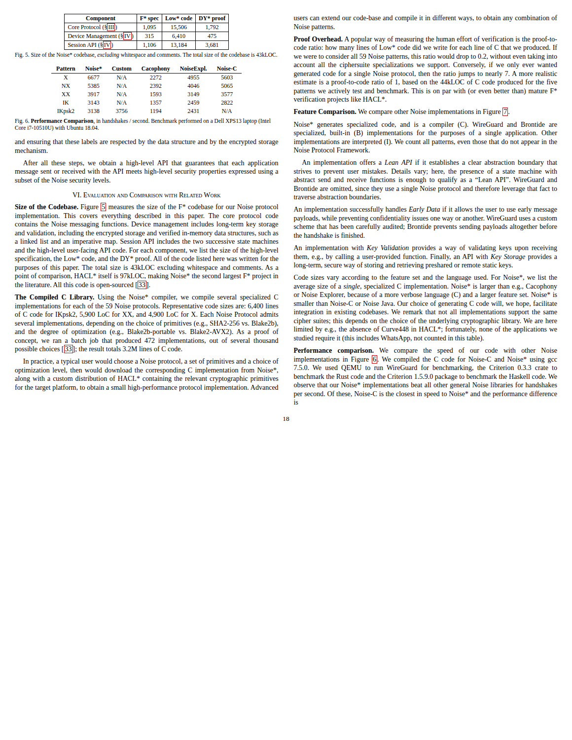| Component | F* spec | Low* code | DY* proof |
| --- | --- | --- | --- |
| Core Protocol (§ III ) | 1,095 | 15,506 | 1,792 |
| Device Management (§ IV ) | 315 | 6,410 | 475 |
| Session API (§ IV ) | 1,106 | 13,184 | 3,681 |
Fig. 5. Size of the Noise* codebase, excluding whitespace and comments. The total size of the codebase is 43kLOC.
| Pattern | Noise* | Custom | Cacophony | NoiseExpl. | Noise-C |
| --- | --- | --- | --- | --- | --- |
| X | 6677 | N/A | 2272 | 4955 | 5603 |
| NX | 5385 | N/A | 2392 | 4046 | 5065 |
| XX | 3917 | N/A | 1593 | 3149 | 3577 |
| IK | 3143 | N/A | 1357 | 2459 | 2822 |
| IKpsk2 | 3138 | 3756 | 1194 | 2431 | N/A |
Fig. 6. Performance Comparison, in handshakes / second. Benchmark performed on a Dell XPS13 laptop (Intel Core i7-10510U) with Ubuntu 18.04.
and ensuring that these labels are respected by the data structure and by the encrypted storage mechanism.
After all these steps, we obtain a high-level API that guarantees that each application message sent or received with the API meets high-level security properties expressed using a subset of the Noise security levels.
VI. Evaluation and Comparison with Related Work
Size of the Codebase. Figure 5 measures the size of the F* codebase for our Noise protocol implementation. This covers everything described in this paper. The core protocol code contains the Noise messaging functions. Device management includes long-term key storage and validation, including the encrypted storage and verified in-memory data structures, such as a linked list and an imperative map. Session API includes the two successive state machines and the high-level user-facing API code. For each component, we list the size of the high-level specification, the Low* code, and the DY* proof. All of the code listed here was written for the purposes of this paper. The total size is 43kLOC excluding whitespace and comments. As a point of comparison, HACL* itself is 97kLOC, making Noise* the second largest F* project in the literature. All this code is open-sourced [33].
The Compiled C Library. Using the Noise* compiler, we compile several specialized C implementations for each of the 59 Noise protocols. Representative code sizes are: 6,400 lines of C code for IKpsk2, 5,900 LoC for XX, and 4,900 LoC for X. Each Noise Protocol admits several implementations, depending on the choice of primitives (e.g., SHA2-256 vs. Blake2b), and the degree of optimization (e.g., Blake2b-portable vs. Blake2-AVX2). As a proof of concept, we ran a batch job that produced 472 implementations, out of several thousand possible choices [33]; the result totals 3.2M lines of C code.
In practice, a typical user would choose a Noise protocol, a set of primitives and a choice of optimization level, then would download the corresponding C implementation from Noise*, along with a custom distribution of HACL* containing the relevant cryptographic primitives for the target platform, to obtain a small high-performance protocol implementation. Advanced users can extend our code-base and compile it in different ways, to obtain any combination of Noise patterns.
Proof Overhead. A popular way of measuring the human effort of verification is the proof-to-code ratio: how many lines of Low* code did we write for each line of C that we produced. If we were to consider all 59 Noise patterns, this ratio would drop to 0.2, without even taking into account all the ciphersuite specializations we support. Conversely, if we only ever wanted generated code for a single Noise protocol, then the ratio jumps to nearly 7. A more realistic estimate is a proof-to-code ratio of 1, based on the 44kLOC of C code produced for the five patterns we actively test and benchmark. This is on par with (or even better than) mature F* verification projects like HACL*.
Feature Comparison. We compare other Noise implementations in Figure 7.
Noise* generates specialized code, and is a compiler (C). WireGuard and Brontide are specialized, built-in (B) implementations for the purposes of a single application. Other implementations are interpreted (I). We count all patterns, even those that do not appear in the Noise Protocol Framework.
An implementation offers a Lean API if it establishes a clear abstraction boundary that strives to prevent user mistakes. Details vary; here, the presence of a state machine with abstract send and receive functions is enough to qualify as a “Lean API”. WireGuard and Brontide are omitted, since they use a single Noise protocol and therefore leverage that fact to traverse abstraction boundaries.
An implementation successfully handles Early Data if it allows the user to use early message payloads, while preventing confidentiality issues one way or another. WireGuard uses a custom scheme that has been carefully audited; Brontide prevents sending payloads altogether before the handshake is finished.
An implementation with Key Validation provides a way of validating keys upon receiving them, e.g., by calling a user-provided function. Finally, an API with Key Storage provides a long-term, secure way of storing and retrieving preshared or remote static keys.
Code sizes vary according to the feature set and the language used. For Noise*, we list the average size of a single, specialized C implementation. Noise* is larger than e.g., Cacophony or Noise Explorer, because of a more verbose language (C) and a larger feature set. Noise* is smaller than Noise-C or Noise Java. Our choice of generating C code will, we hope, facilitate integration in existing codebases. We remark that not all implementations support the same cipher suites; this depends on the choice of the underlying cryptographic library. We are here limited by e.g., the absence of Curve448 in HACL*; fortunately, none of the applications we studied require it (this includes WhatsApp, not counted in this table).
Performance comparison. We compare the speed of our code with other Noise implementations in Figure 6. We compiled the C code for Noise-C and Noise* using gcc 7.5.0. We used QEMU to run WireGuard for benchmarking, the Criterion 0.3.3 crate to benchmark the Rust code and the Criterion 1.5.9.0 package to benchmark the Haskell code. We observe that our Noise* implementations beat all other general Noise libraries for handshakes per second. Of these, Noise-C is the closest in speed to Noise* and the performance difference is
18